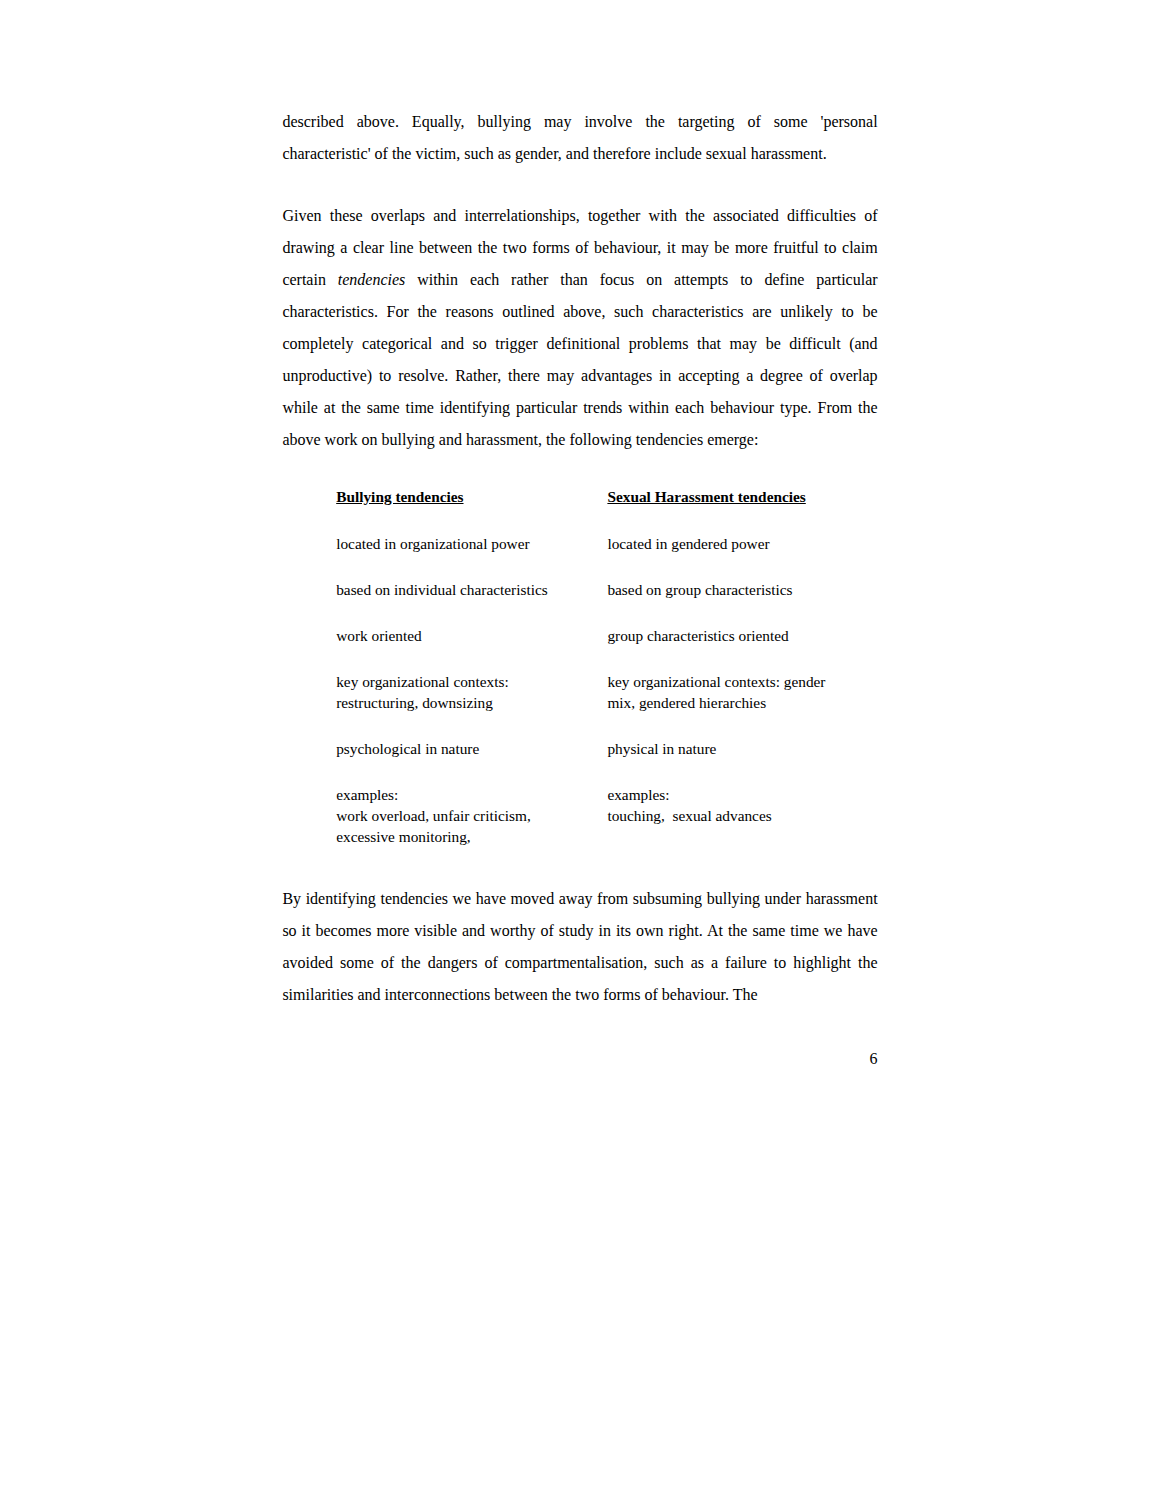described above. Equally, bullying may involve the targeting of some 'personal characteristic' of the victim, such as gender, and therefore include sexual harassment.
Given these overlaps and interrelationships, together with the associated difficulties of drawing a clear line between the two forms of behaviour, it may be more fruitful to claim certain tendencies within each rather than focus on attempts to define particular characteristics. For the reasons outlined above, such characteristics are unlikely to be completely categorical and so trigger definitional problems that may be difficult (and unproductive) to resolve. Rather, there may advantages in accepting a degree of overlap while at the same time identifying particular trends within each behaviour type. From the above work on bullying and harassment, the following tendencies emerge:
| Bullying tendencies | Sexual Harassment tendencies |
| --- | --- |
| located in organizational power | located in gendered power |
| based on individual characteristics | based on group characteristics |
| work oriented | group characteristics oriented |
| key organizational contexts: restructuring, downsizing | key organizational contexts: gender mix, gendered hierarchies |
| psychological in nature | physical in nature |
| examples: work overload, unfair criticism, excessive monitoring, | examples: touching, sexual advances |
By identifying tendencies we have moved away from subsuming bullying under harassment so it becomes more visible and worthy of study in its own right. At the same time we have avoided some of the dangers of compartmentalisation, such as a failure to highlight the similarities and interconnections between the two forms of behaviour. The
6